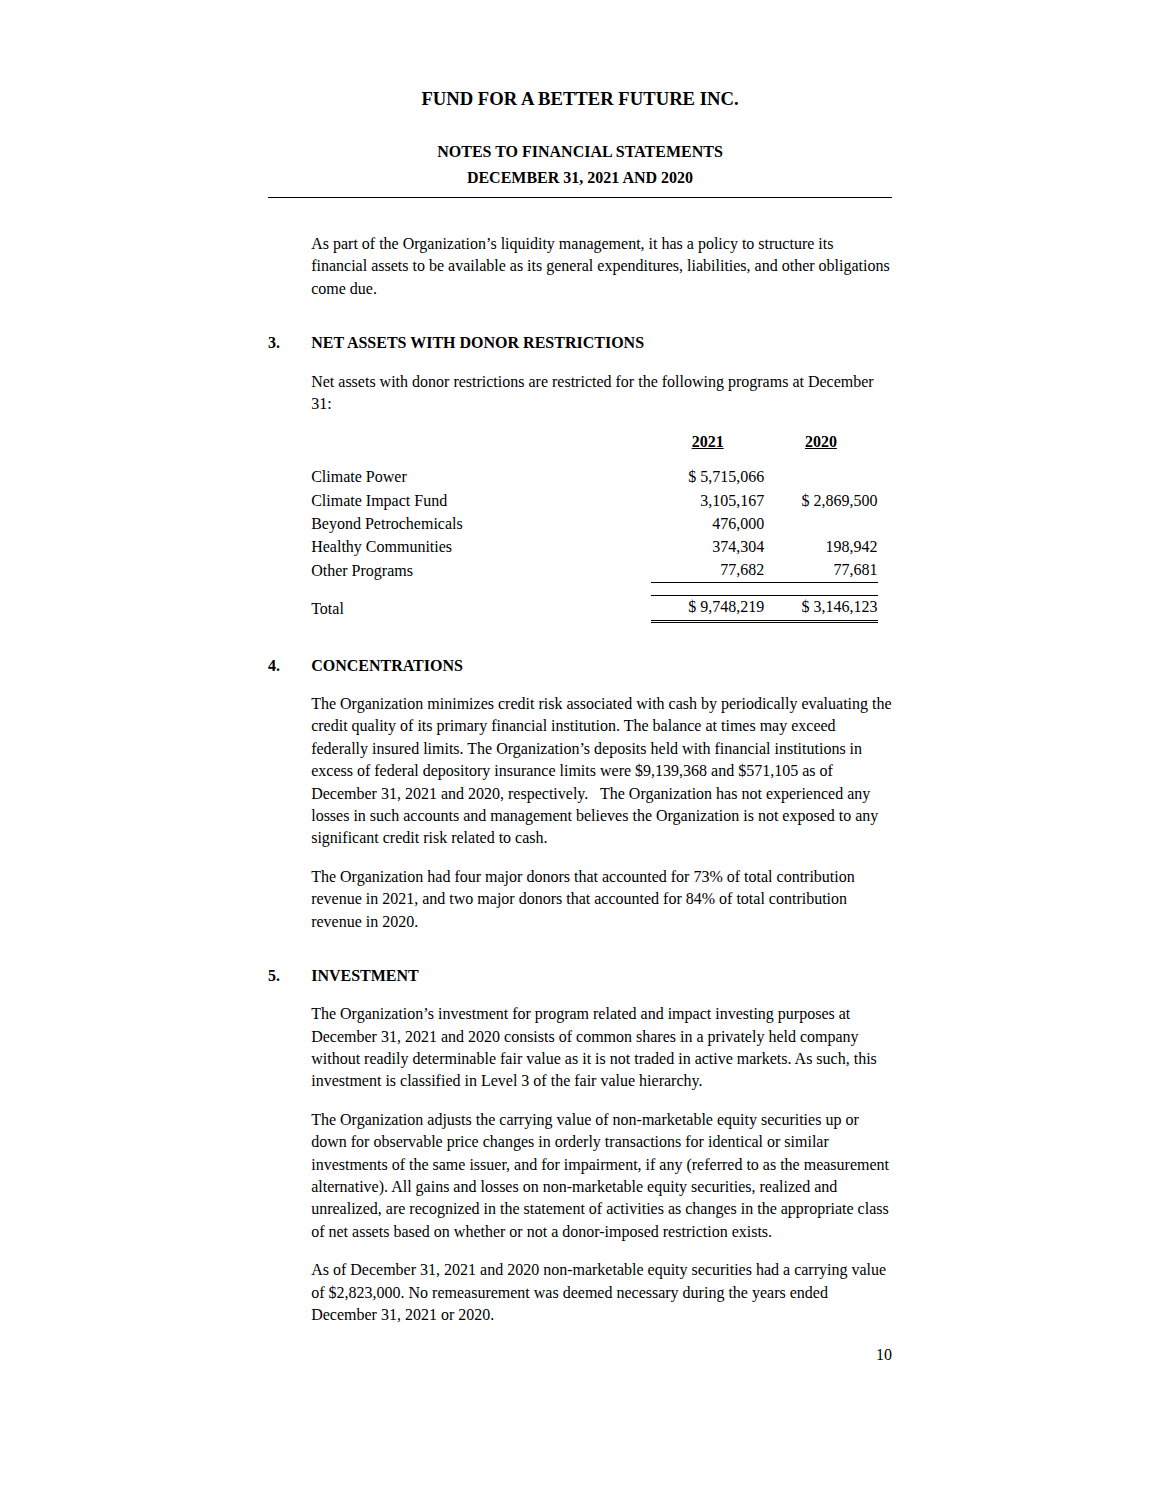FUND FOR A BETTER FUTURE INC.
NOTES TO FINANCIAL STATEMENTS
DECEMBER 31, 2021 AND 2020
As part of the Organization’s liquidity management, it has a policy to structure its financial assets to be available as its general expenditures, liabilities, and other obligations come due.
3. Net Assets With Donor Restrictions
Net assets with donor restrictions are restricted for the following programs at December 31:
| | 2021 | 2020 |
| Climate Power | $ 5,715,066 | |
| Climate Impact Fund | 3,105,167 | $ 2,869,500 |
| Beyond Petrochemicals | 476,000 | |
| Healthy Communities | 374,304 | 198,942 |
| Other Programs | 77,682 | 77,681 |
| Total | $ 9,748,219 | $ 3,146,123 |
4. Concentrations
The Organization minimizes credit risk associated with cash by periodically evaluating the credit quality of its primary financial institution. The balance at times may exceed federally insured limits. The Organization’s deposits held with financial institutions in excess of federal depository insurance limits were $9,139,368 and $571,105 as of December 31, 2021 and 2020, respectively. The Organization has not experienced any losses in such accounts and management believes the Organization is not exposed to any significant credit risk related to cash.
The Organization had four major donors that accounted for 73% of total contribution revenue in 2021, and two major donors that accounted for 84% of total contribution revenue in 2020.
5. Investment
The Organization’s investment for program related and impact investing purposes at December 31, 2021 and 2020 consists of common shares in a privately held company without readily determinable fair value as it is not traded in active markets. As such, this investment is classified in Level 3 of the fair value hierarchy.
The Organization adjusts the carrying value of non-marketable equity securities up or down for observable price changes in orderly transactions for identical or similar investments of the same issuer, and for impairment, if any (referred to as the measurement alternative). All gains and losses on non-marketable equity securities, realized and unrealized, are recognized in the statement of activities as changes in the appropriate class of net assets based on whether or not a donor-imposed restriction exists.
As of December 31, 2021 and 2020 non-marketable equity securities had a carrying value of $2,823,000. No remeasurement was deemed necessary during the years ended December 31, 2021 or 2020.
10